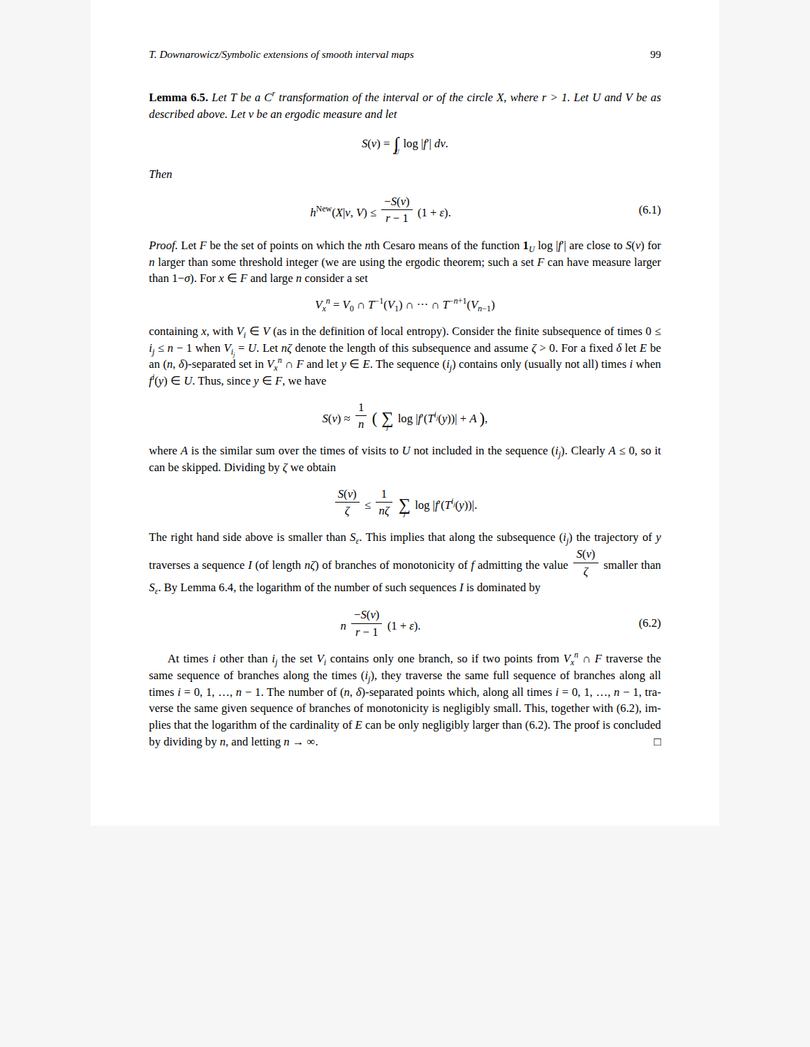T. Downarowicz/Symbolic extensions of smooth interval maps 99
Lemma 6.5. Let T be a Cr transformation of the interval or of the circle X, where r > 1. Let U and V be as described above. Let ν be an ergodic measure and let
S(ν) = ∫U log |f′| dν.
Then
hNew(X|ν, V) ≤ −S(ν) r − 1 (1 + ε). (6.1)
Proof. Let F be the set of points on which the nth Cesaro means of the function 1U log |f′| are close to S(ν) for n larger than some threshold integer (we are using the ergodic theorem; such a set F can have measure larger than 1−σ). For x ∈ F and large n consider a set
Vxn = V0 ∩ T−1(V1) ∩ ··· ∩ T−n+1(Vn−1)
containing x, with Vi ∈ V (as in the definition of local entropy). Consider the finite subsequence of times 0 ≤ ij ≤ n − 1 when Vij = U. Let nζ denote the length of this subsequence and assume ζ > 0. For a fixed δ let E be an (n, δ)-separated set in Vxn ∩ F and let y ∈ E. The sequence (ij) contains only (usually not all) times i when fi(y) ∈ U. Thus, since y ∈ F, we have
S(ν) ≈ 1 n ( ∑j log |f′(Tij(y))| + A ),
where A is the similar sum over the times of visits to U not included in the sequence (ij). Clearly A ≤ 0, so it can be skipped. Dividing by ζ we obtain
S(ν) ζ ≤ 1 nζ ∑j log |f′(Tij(y))|.
The right hand side above is smaller than Sε. This implies that along the subsequence (ij) the trajectory of y traverses a sequence I (of length nζ) of branches of monotonicity of f admitting the value S(ν) ζ smaller than Sε. By Lemma 6.4, the logarithm of the number of such sequences I is dominated by
n −S(ν) r − 1 (1 + ε). (6.2)
At times i other than ij the set Vi contains only one branch, so if two points from Vxn ∩ F traverse the same sequence of branches along the times (ij), they traverse the same full sequence of branches along all times i = 0, 1, …, n − 1. The number of (n, δ)-separated points which, along all times i = 0, 1, …, n − 1, traverse the same given sequence of branches of monotonicity is negligibly small. This, together with (6.2), implies that the logarithm of the cardinality of E can be only negligibly larger than (6.2). The proof is concluded by dividing by n, and letting n → ∞. □